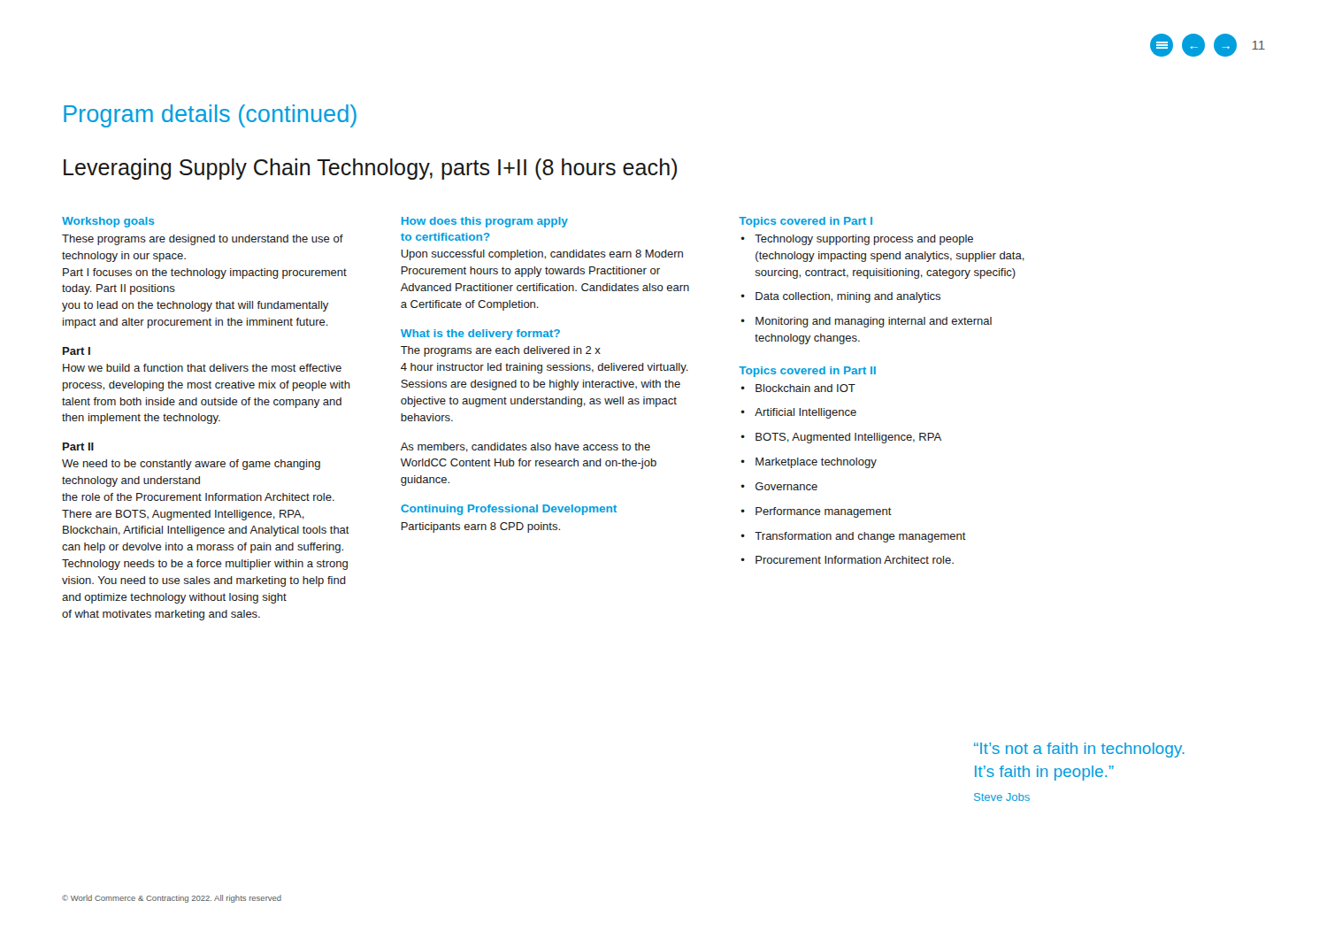←
→
11
Program details (continued)
Leveraging Supply Chain Technology, parts I+II (8 hours each)
Workshop goals
These programs are designed to understand the use of technology in our space.
Part I focuses on the technology impacting procurement today. Part II positions
you to lead on the technology that will fundamentally impact and alter procurement in the imminent future.
Part I
How we build a function that delivers the most effective process, developing the most creative mix of people with talent from both inside and outside of the company and then implement the technology.
Part II
We need to be constantly aware of game changing technology and understand
the role of the Procurement Information Architect role. There are BOTS, Augmented Intelligence, RPA, Blockchain, Artificial Intelligence and Analytical tools that can help or devolve into a morass of pain and suffering. Technology needs to be a force multiplier within a strong vision. You need to use sales and marketing to help find and optimize technology without losing sight
of what motivates marketing and sales.
How does this program apply
to certification?
Upon successful completion, candidates earn 8 Modern Procurement hours to apply towards Practitioner or Advanced Practitioner certification. Candidates also earn a Certificate of Completion.
What is the delivery format?
The programs are each delivered in 2 x
4 hour instructor led training sessions, delivered virtually. Sessions are designed to be highly interactive, with the objective to augment understanding, as well as impact behaviors.
As members, candidates also have access to the WorldCC Content Hub for research and on-the-job guidance.
Continuing Professional Development
Participants earn 8 CPD points.
Topics covered in Part I
Technology supporting process and people (technology impacting spend analytics, supplier data, sourcing, contract, requisitioning, category specific)
Data collection, mining and analytics
Monitoring and managing internal and external technology changes.
Topics covered in Part II
Blockchain and IOT
Artificial Intelligence
BOTS, Augmented Intelligence, RPA
Marketplace technology
Governance
Performance management
Transformation and change management
Procurement Information Architect role.
“It’s not a faith in technology.
It’s faith in people.” Steve Jobs
© World Commerce & Contracting 2022. All rights reserved